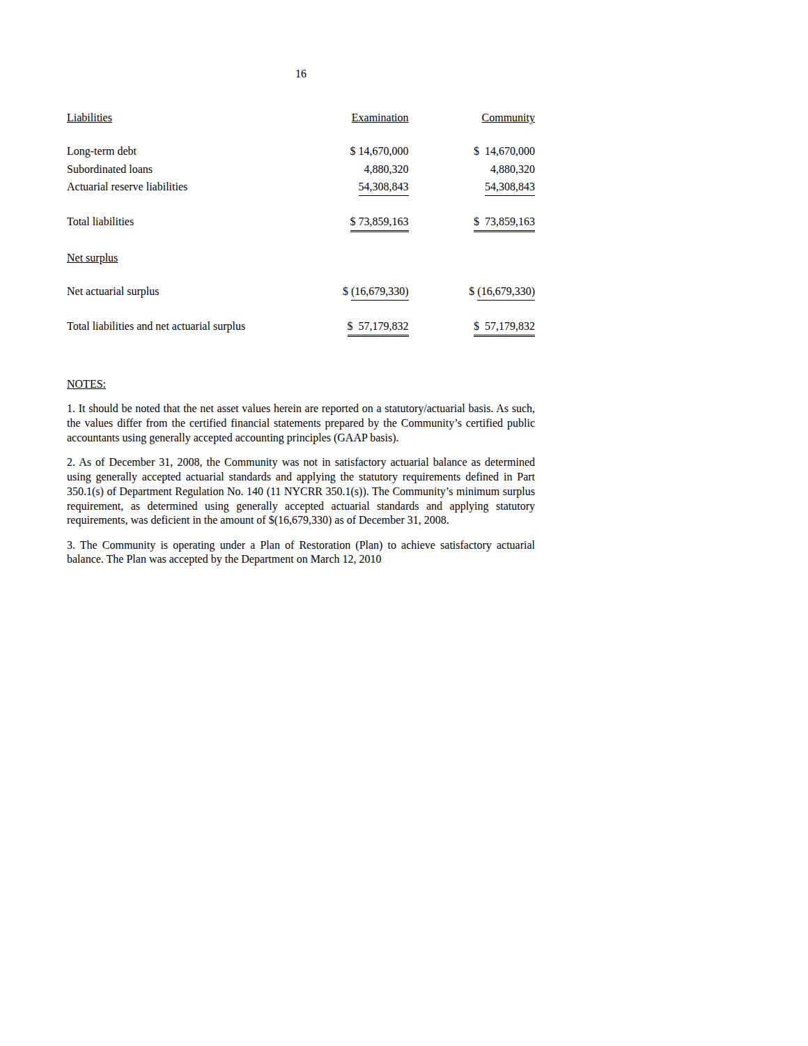16
| Liabilities | Examination | Community |
| Long-term debt | $ 14,670,000 | $ 14,670,000 |
| Subordinated loans | 4,880,320 | 4,880,320 |
| Actuarial reserve liabilities | 54,308,843 | 54,308,843 |
| Total liabilities | $ 73,859,163 | $ 73,859,163 |
| Net surplus | | |
| Net actuarial surplus | $ (16,679,330) | $ (16,679,330) |
| Total liabilities and net actuarial surplus | $ 57,179,832 | $ 57,179,832 |
NOTES:
1. It should be noted that the net asset values herein are reported on a statutory/actuarial basis. As such, the values differ from the certified financial statements prepared by the Community’s certified public accountants using generally accepted accounting principles (GAAP basis).
2. As of December 31, 2008, the Community was not in satisfactory actuarial balance as determined using generally accepted actuarial standards and applying the statutory requirements defined in Part 350.1(s) of Department Regulation No. 140 (11 NYCRR 350.1(s)). The Community’s minimum surplus requirement, as determined using generally accepted actuarial standards and applying statutory requirements, was deficient in the amount of $(16,679,330) as of December 31, 2008.
3. The Community is operating under a Plan of Restoration (Plan) to achieve satisfactory actuarial balance. The Plan was accepted by the Department on March 12, 2010